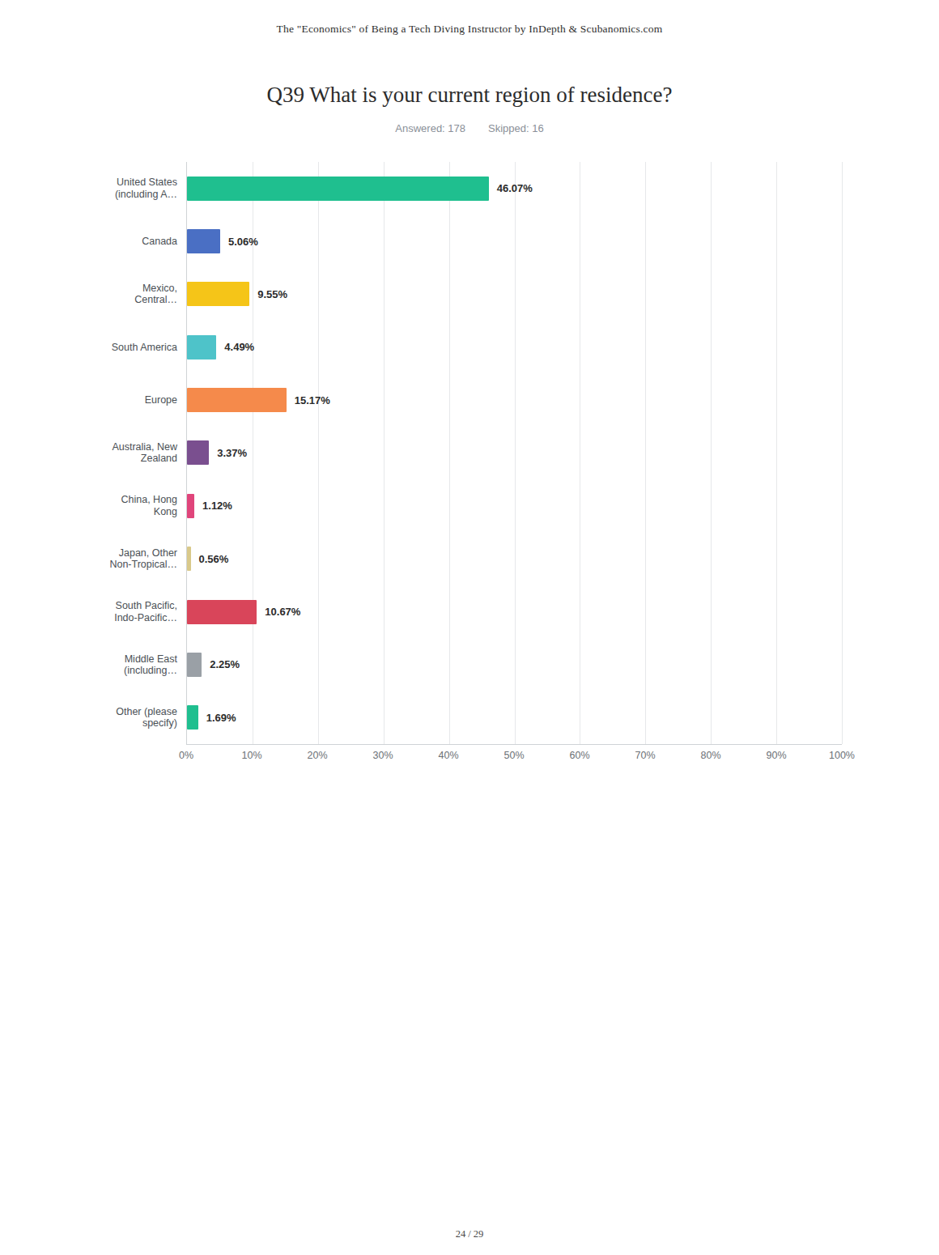The "Economics" of Being a Tech Diving Instructor by InDepth & Scubanomics.com
Q39 What is your current region of residence?
Answered: 178 Skipped: 16
United States
(including A…
46.07%
Canada
5.06%
Mexico,
Central…
9.55%
South America
4.49%
Europe
15.17%
Australia, New
Zealand
3.37%
China, Hong
Kong
1.12%
Japan, Other
Non-Tropical…
0.56%
South Pacific,
Indo-Pacific…
10.67%
Middle East
(including…
2.25%
Other (please
specify)
1.69%
0% 10% 20% 30% 40% 50% 60% 70% 80% 90% 100%
24 / 29